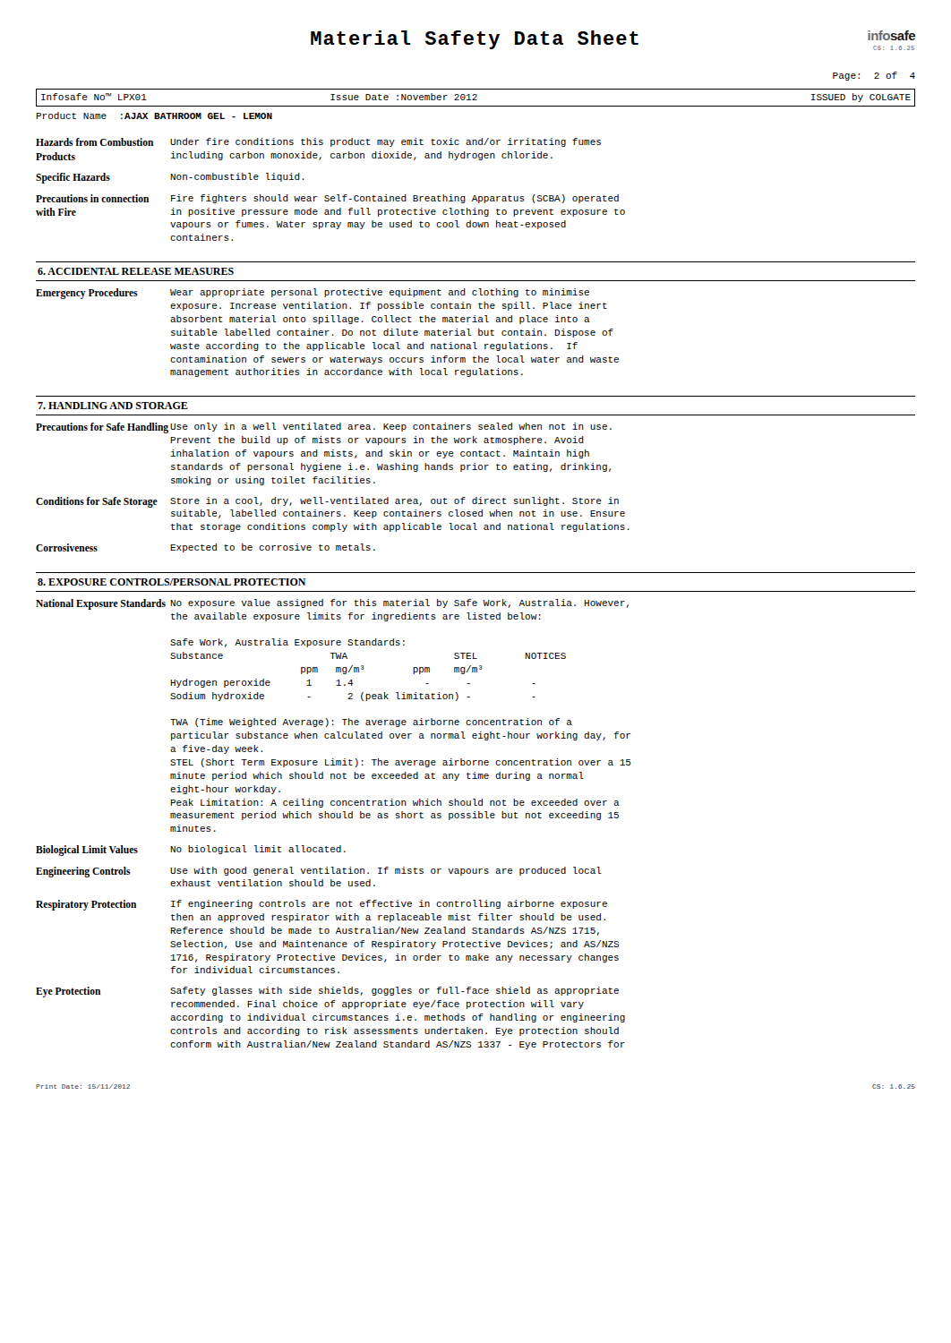Material Safety Data Sheet
info safe
CS: 1.6.25
Page: 2 of 4
| Infosafe No™ LPX01 | Issue Date :November 2012 | ISSUED by COLGATE |
Product Name : AJAX BATHROOM GEL - LEMON
| Hazards from Combustion Products | Under fire conditions this product may emit toxic and/or irritating fumes including carbon monoxide, carbon dioxide, and hydrogen chloride. |
| Specific Hazards | Non-combustible liquid. |
| Precautions in connection with Fire | Fire fighters should wear Self-Contained Breathing Apparatus (SCBA) operated in positive pressure mode and full protective clothing to prevent exposure to vapours or fumes. Water spray may be used to cool down heat-exposed containers. |
6. ACCIDENTAL RELEASE MEASURES
| Emergency Procedures | Wear appropriate personal protective equipment and clothing to minimise exposure. Increase ventilation. If possible contain the spill. Place inert absorbent material onto spillage. Collect the material and place into a suitable labelled container. Do not dilute material but contain. Dispose of waste according to the applicable local and national regulations. If contamination of sewers or waterways occurs inform the local water and waste management authorities in accordance with local regulations. |
7. HANDLING AND STORAGE
| Precautions for Safe Handling | Use only in a well ventilated area. Keep containers sealed when not in use. Prevent the build up of mists or vapours in the work atmosphere. Avoid inhalation of vapours and mists, and skin or eye contact. Maintain high standards of personal hygiene i.e. Washing hands prior to eating, drinking, smoking or using toilet facilities. |
| Conditions for Safe Storage | Store in a cool, dry, well-ventilated area, out of direct sunlight. Store in suitable, labelled containers. Keep containers closed when not in use. Ensure that storage conditions comply with applicable local and national regulations. |
| Corrosiveness | Expected to be corrosive to metals. |
8. EXPOSURE CONTROLS/PERSONAL PROTECTION
| National Exposure Standards | No exposure value assigned for this material by Safe Work, Australia. However, the available exposure limits for ingredients are listed below: Safe Work, Australia Exposure Standards: Substance TWA STEL NOTICES ppm mg/m³ ppm mg/m³ Hydrogen peroxide 1 1.4 - - - Sodium hydroxide - 2 (peak limitation) - - TWA (Time Weighted Average): The average airborne concentration of a particular substance when calculated over a normal eight-hour working day, for a five-day week. STEL (Short Term Exposure Limit): The average airborne concentration over a 15 minute period which should not be exceeded at any time during a normal eight-hour workday. Peak Limitation: A ceiling concentration which should not be exceeded over a measurement period which should be as short as possible but not exceeding 15 minutes. |
| Biological Limit Values | No biological limit allocated. |
| Engineering Controls | Use with good general ventilation. If mists or vapours are produced local exhaust ventilation should be used. |
| Respiratory Protection | If engineering controls are not effective in controlling airborne exposure then an approved respirator with a replaceable mist filter should be used. Reference should be made to Australian/New Zealand Standards AS/NZS 1715, Selection, Use and Maintenance of Respiratory Protective Devices; and AS/NZS 1716, Respiratory Protective Devices, in order to make any necessary changes for individual circumstances. |
| Eye Protection | Safety glasses with side shields, goggles or full-face shield as appropriate recommended. Final choice of appropriate eye/face protection will vary according to individual circumstances i.e. methods of handling or engineering controls and according to risk assessments undertaken. Eye protection should conform with Australian/New Zealand Standard AS/NZS 1337 - Eye Protectors for |
Print Date: 15/11/2012 CS: 1.6.25